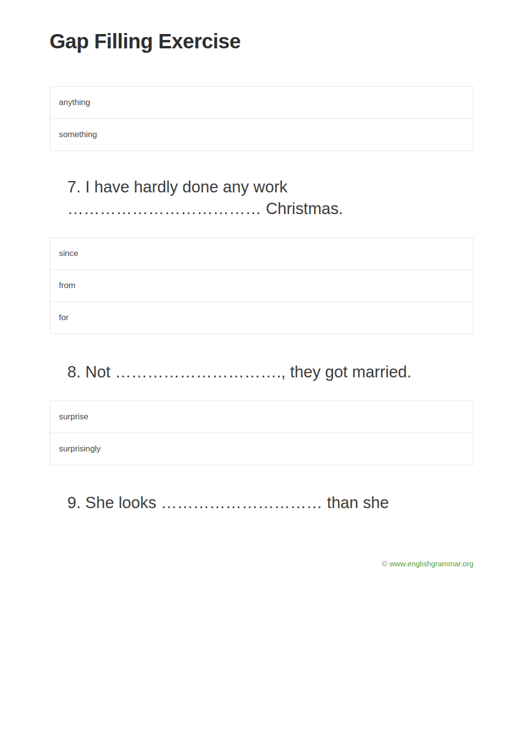Gap Filling Exercise
anything
something
7. I have hardly done any work ……………………………… Christmas.
since
from
for
8. Not …………………………., they got married.
surprise
surprisingly
9. She looks ………………………… than she
© www.englishgrammar.org